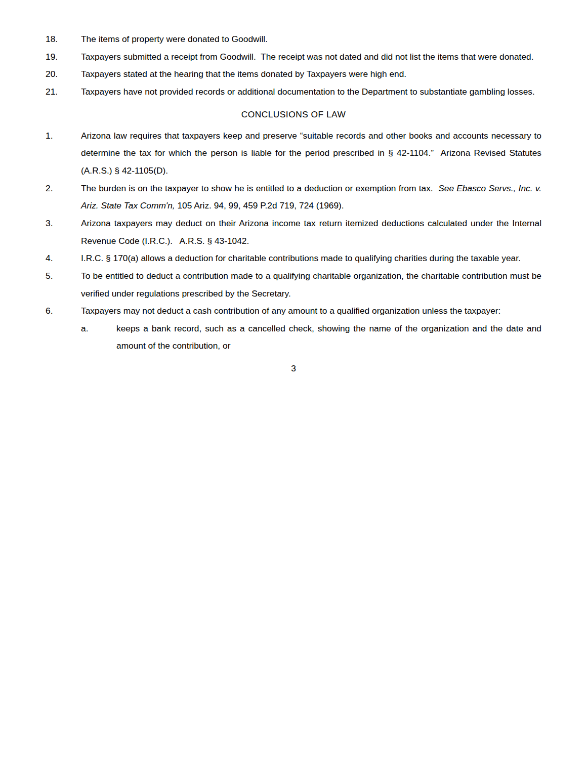18. The items of property were donated to Goodwill.
19. Taxpayers submitted a receipt from Goodwill. The receipt was not dated and did not list the items that were donated.
20. Taxpayers stated at the hearing that the items donated by Taxpayers were high end.
21. Taxpayers have not provided records or additional documentation to the Department to substantiate gambling losses.
CONCLUSIONS OF LAW
1. Arizona law requires that taxpayers keep and preserve “suitable records and other books and accounts necessary to determine the tax for which the person is liable for the period prescribed in § 42-1104.” Arizona Revised Statutes (A.R.S.) § 42-1105(D).
2. The burden is on the taxpayer to show he is entitled to a deduction or exemption from tax. See Ebasco Servs., Inc. v. Ariz. State Tax Comm'n, 105 Ariz. 94, 99, 459 P.2d 719, 724 (1969).
3. Arizona taxpayers may deduct on their Arizona income tax return itemized deductions calculated under the Internal Revenue Code (I.R.C.). A.R.S. § 43-1042.
4. I.R.C. § 170(a) allows a deduction for charitable contributions made to qualifying charities during the taxable year.
5. To be entitled to deduct a contribution made to a qualifying charitable organization, the charitable contribution must be verified under regulations prescribed by the Secretary.
6. Taxpayers may not deduct a cash contribution of any amount to a qualified organization unless the taxpayer:
a. keeps a bank record, such as a cancelled check, showing the name of the organization and the date and amount of the contribution, or
3